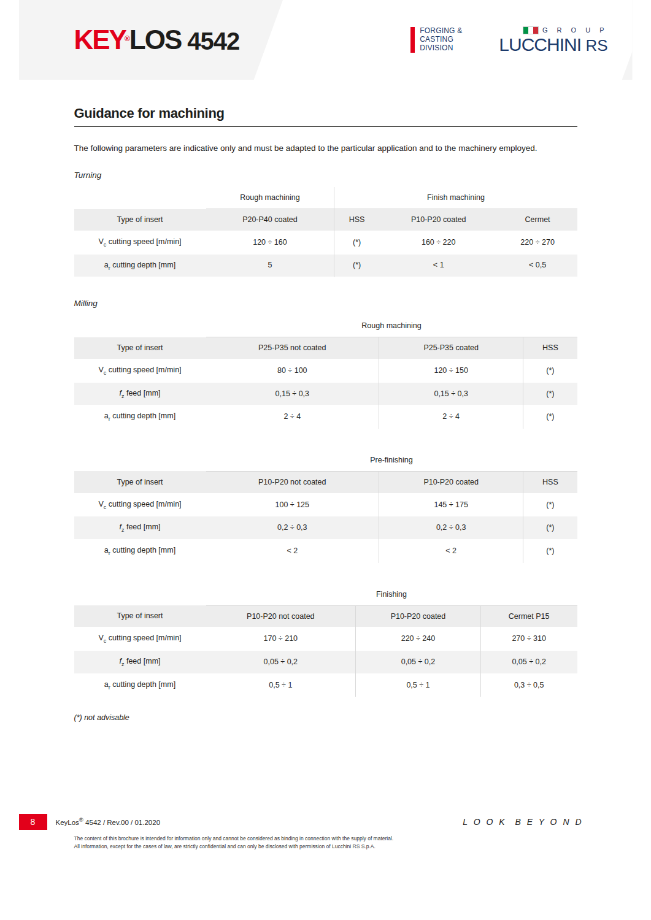KEY®LOS 4542
FORGING & CASTING DIVISION
G R O U P
LUCCHINI RS
Guidance for machining
The following parameters are indicative only and must be adapted to the particular application and to the machinery employed.
Turning
| | Rough machining | Finish machining |
| --- | --- | --- |
| Type of insert | P20-P40 coated | HSS | P10-P20 coated | Cermet |
| V c cutting speed [m/min] | 120 ÷ 160 | (*) | 160 ÷ 220 | 220 ÷ 270 |
| a r cutting depth [mm] | 5 | (*) | < 1 | < 0,5 |
Milling
| | Rough machining |
| --- | --- |
| Type of insert | P25-P35 not coated | P25-P35 coated | HSS |
| V c cutting speed [m/min] | 80 ÷ 100 | 120 ÷ 150 | (*) |
| f z feed [mm] | 0,15 ÷ 0,3 | 0,15 ÷ 0,3 | (*) |
| a r cutting depth [mm] | 2 ÷ 4 | 2 ÷ 4 | (*) |
| | Pre-finishing |
| --- | --- |
| Type of insert | P10-P20 not coated | P10-P20 coated | HSS |
| V c cutting speed [m/min] | 100 ÷ 125 | 145 ÷ 175 | (*) |
| f z feed [mm] | 0,2 ÷ 0,3 | 0,2 ÷ 0,3 | (*) |
| a r cutting depth [mm] | < 2 | < 2 | (*) |
| | Finishing |
| --- | --- |
| Type of insert | P10-P20 not coated | P10-P20 coated | Cermet P15 |
| V c cutting speed [m/min] | 170 ÷ 210 | 220 ÷ 240 | 270 ÷ 310 |
| f z feed [mm] | 0,05 ÷ 0,2 | 0,05 ÷ 0,2 | 0,05 ÷ 0,2 |
| a r cutting depth [mm] | 0,5 ÷ 1 | 0,5 ÷ 1 | 0,3 ÷ 0,5 |
(*) not advisable
8
KeyLos® 4542 / Rev.00 / 01.2020
L O O K B E Y O N D
The content of this brochure is intended for information only and cannot be considered as binding in connection with the supply of material.
All information, except for the cases of law, are strictly confidential and can only be disclosed with permission of Lucchini RS S.p.A.